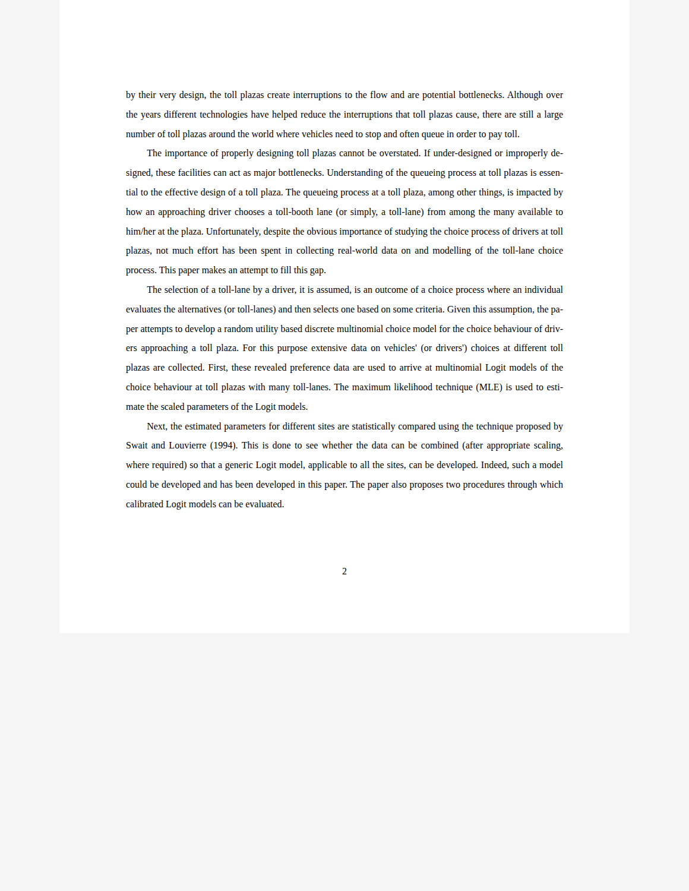by their very design, the toll plazas create interruptions to the flow and are potential bottlenecks. Although over the years different technologies have helped reduce the interruptions that toll plazas cause, there are still a large number of toll plazas around the world where vehicles need to stop and often queue in order to pay toll.
The importance of properly designing toll plazas cannot be overstated. If under-designed or improperly designed, these facilities can act as major bottlenecks. Understanding of the queueing process at toll plazas is essential to the effective design of a toll plaza. The queueing process at a toll plaza, among other things, is impacted by how an approaching driver chooses a toll-booth lane (or simply, a toll-lane) from among the many available to him/her at the plaza. Unfortunately, despite the obvious importance of studying the choice process of drivers at toll plazas, not much effort has been spent in collecting real-world data on and modelling of the toll-lane choice process. This paper makes an attempt to fill this gap.
The selection of a toll-lane by a driver, it is assumed, is an outcome of a choice process where an individual evaluates the alternatives (or toll-lanes) and then selects one based on some criteria. Given this assumption, the paper attempts to develop a random utility based discrete multinomial choice model for the choice behaviour of drivers approaching a toll plaza. For this purpose extensive data on vehicles' (or drivers') choices at different toll plazas are collected. First, these revealed preference data are used to arrive at multinomial Logit models of the choice behaviour at toll plazas with many toll-lanes. The maximum likelihood technique (MLE) is used to estimate the scaled parameters of the Logit models.
Next, the estimated parameters for different sites are statistically compared using the technique proposed by Swait and Louvierre (1994). This is done to see whether the data can be combined (after appropriate scaling, where required) so that a generic Logit model, applicable to all the sites, can be developed. Indeed, such a model could be developed and has been developed in this paper. The paper also proposes two procedures through which calibrated Logit models can be evaluated.
2